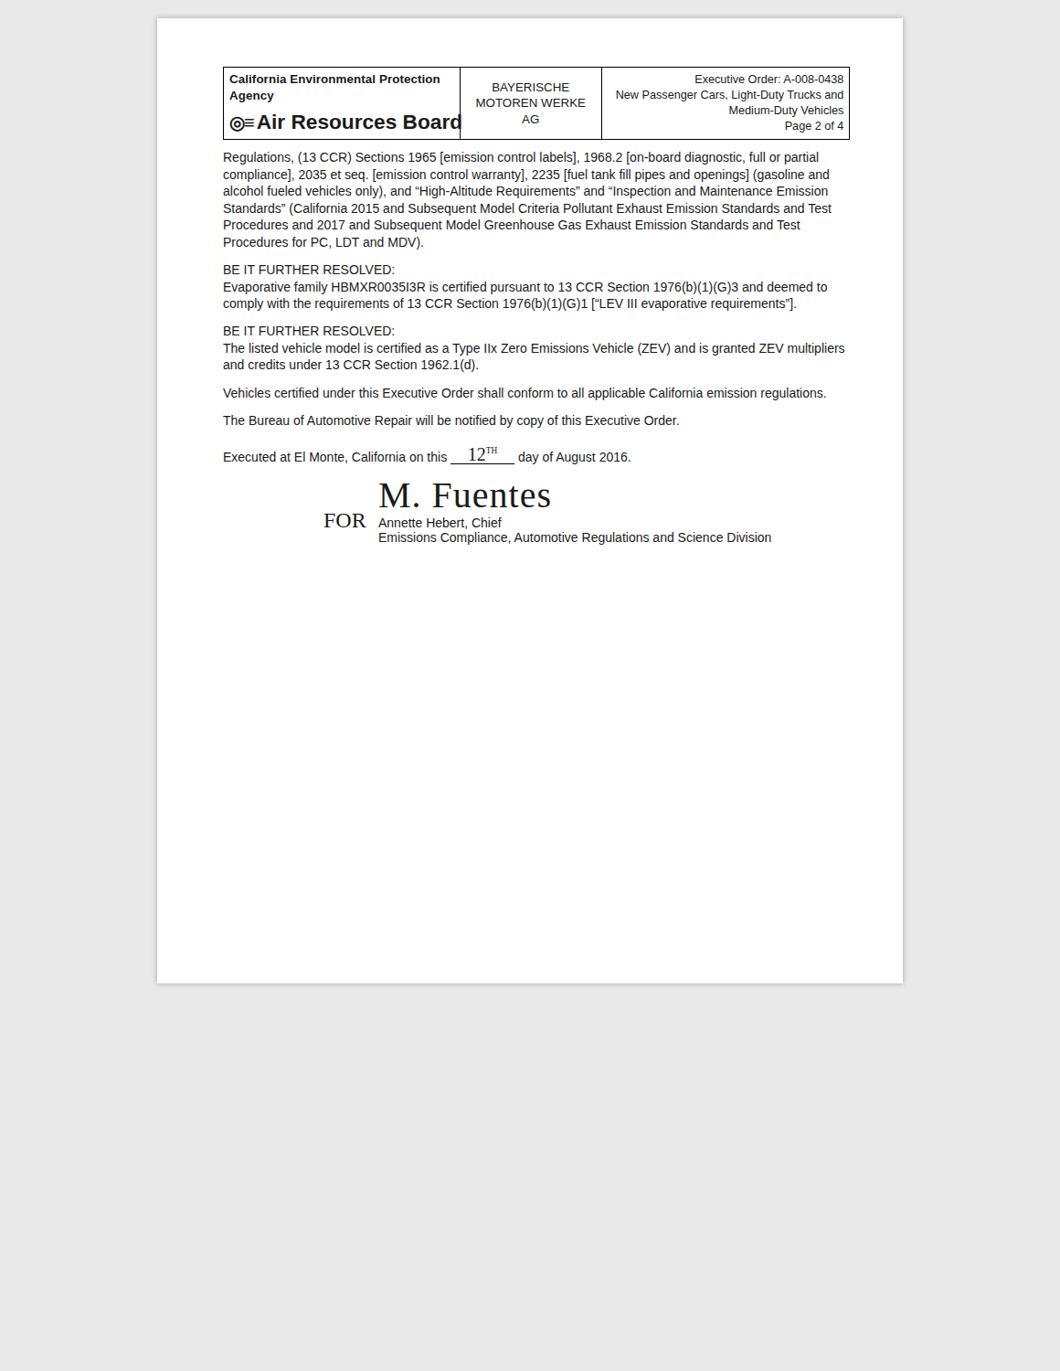| California Environmental Protection Agency ◎≡ Air Resources Board | BAYERISCHE MOTOREN WERKE AG | Executive Order: A-008-0438 New Passenger Cars, Light-Duty Trucks and Medium-Duty Vehicles Page 2 of 4 |
Regulations, (13 CCR) Sections 1965 [emission control labels], 1968.2 [on-board diagnostic, full or partial compliance], 2035 et seq. [emission control warranty], 2235 [fuel tank fill pipes and openings] (gasoline and alcohol fueled vehicles only), and “High-Altitude Requirements” and “Inspection and Maintenance Emission Standards” (California 2015 and Subsequent Model Criteria Pollutant Exhaust Emission Standards and Test Procedures and 2017 and Subsequent Model Greenhouse Gas Exhaust Emission Standards and Test Procedures for PC, LDT and MDV).
BE IT FURTHER RESOLVED:
Evaporative family HBMXR0035I3R is certified pursuant to 13 CCR Section 1976(b)(1)(G)3 and deemed to comply with the requirements of 13 CCR Section 1976(b)(1)(G)1 [“LEV III evaporative requirements”].
BE IT FURTHER RESOLVED:
The listed vehicle model is certified as a Type IIx Zero Emissions Vehicle (ZEV) and is granted ZEV multipliers and credits under 13 CCR Section 1962.1(d).
Vehicles certified under this Executive Order shall conform to all applicable California emission regulations.
The Bureau of Automotive Repair will be notified by copy of this Executive Order.
Executed at El Monte, California on this 12TH day of August 2016.
FOR
M. Fuentes
Annette Hebert, Chief
Emissions Compliance, Automotive Regulations and Science Division